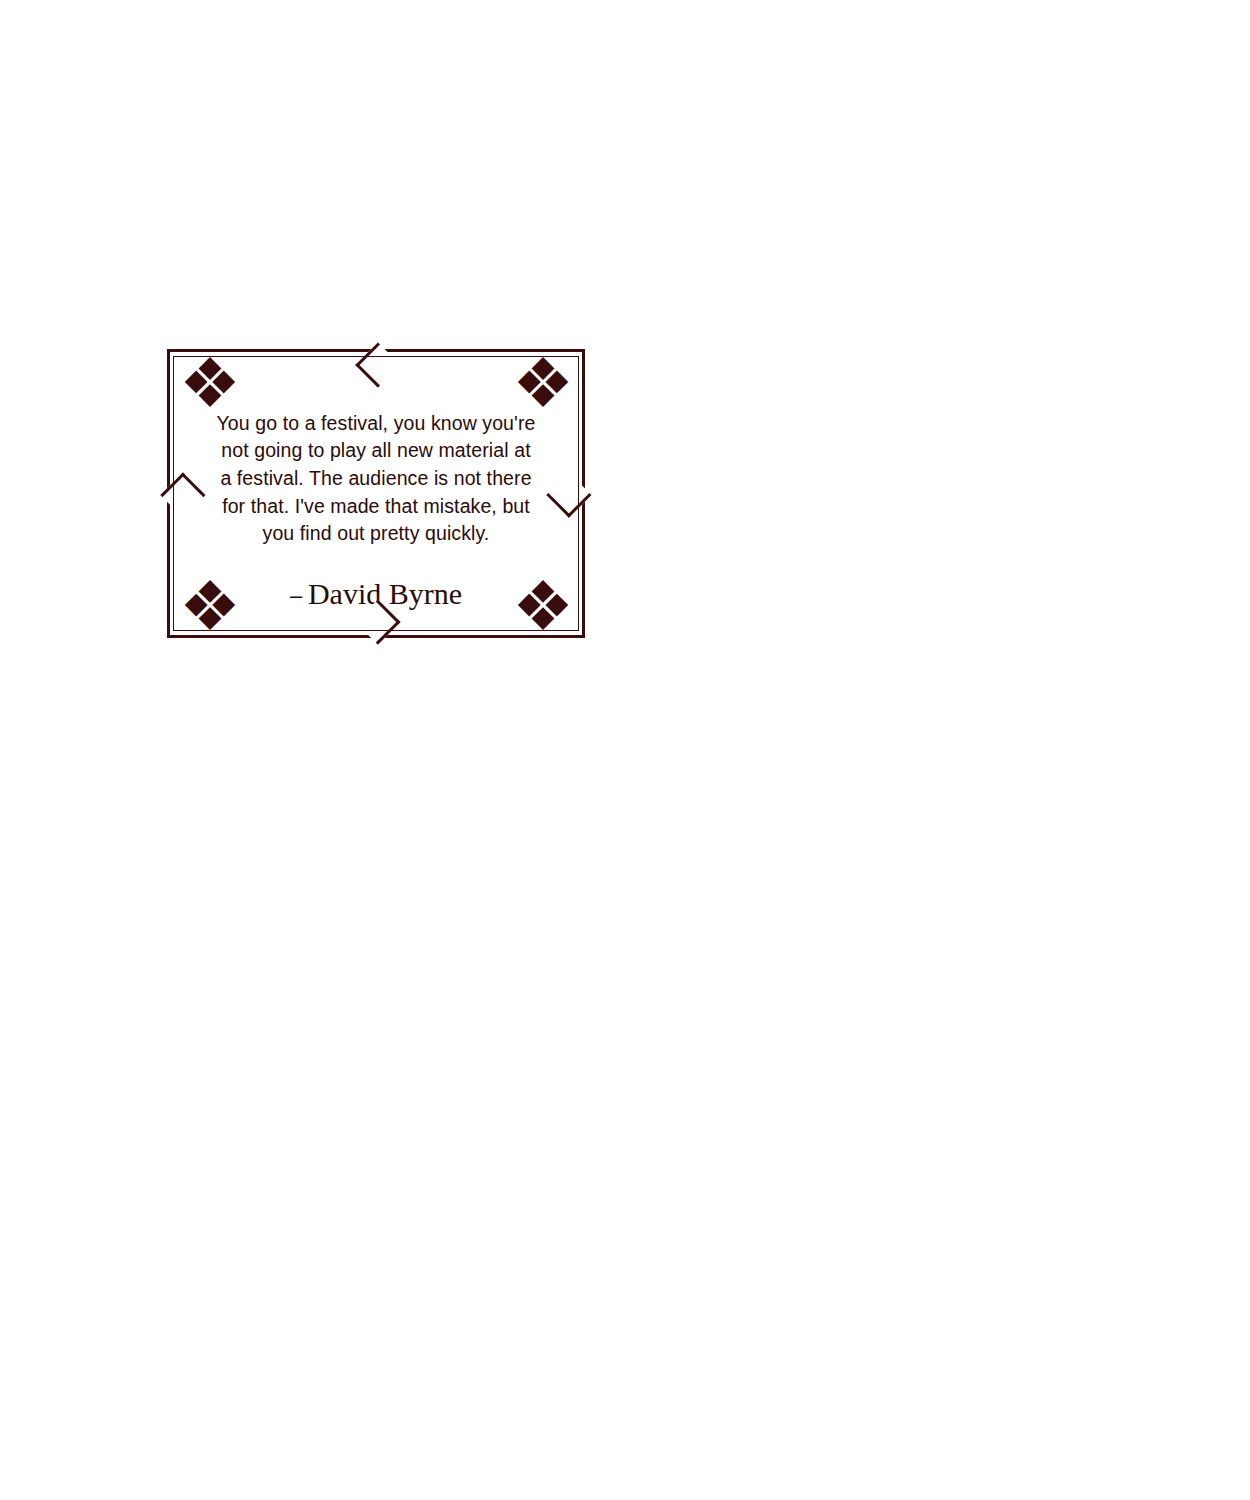❖ ❖ ❖ ❖
You go to a festival, you know you're not going to play all new material at a festival. The audience is not there for that. I've made that mistake, but you find out pretty quickly.
–David Byrne